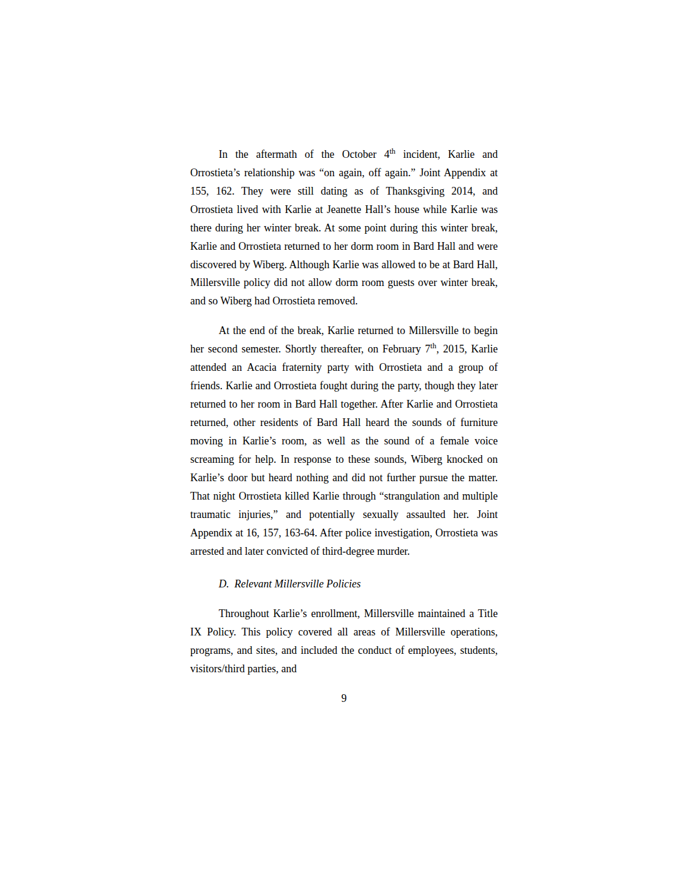In the aftermath of the October 4th incident, Karlie and Orrostieta’s relationship was “on again, off again.” Joint Appendix at 155, 162. They were still dating as of Thanksgiving 2014, and Orrostieta lived with Karlie at Jeanette Hall’s house while Karlie was there during her winter break. At some point during this winter break, Karlie and Orrostieta returned to her dorm room in Bard Hall and were discovered by Wiberg. Although Karlie was allowed to be at Bard Hall, Millersville policy did not allow dorm room guests over winter break, and so Wiberg had Orrostieta removed.
At the end of the break, Karlie returned to Millersville to begin her second semester. Shortly thereafter, on February 7th, 2015, Karlie attended an Acacia fraternity party with Orrostieta and a group of friends. Karlie and Orrostieta fought during the party, though they later returned to her room in Bard Hall together. After Karlie and Orrostieta returned, other residents of Bard Hall heard the sounds of furniture moving in Karlie’s room, as well as the sound of a female voice screaming for help. In response to these sounds, Wiberg knocked on Karlie’s door but heard nothing and did not further pursue the matter. That night Orrostieta killed Karlie through “strangulation and multiple traumatic injuries,” and potentially sexually assaulted her. Joint Appendix at 16, 157, 163-64. After police investigation, Orrostieta was arrested and later convicted of third-degree murder.
D. Relevant Millersville Policies
Throughout Karlie’s enrollment, Millersville maintained a Title IX Policy. This policy covered all areas of Millersville operations, programs, and sites, and included the conduct of employees, students, visitors/third parties, and
9